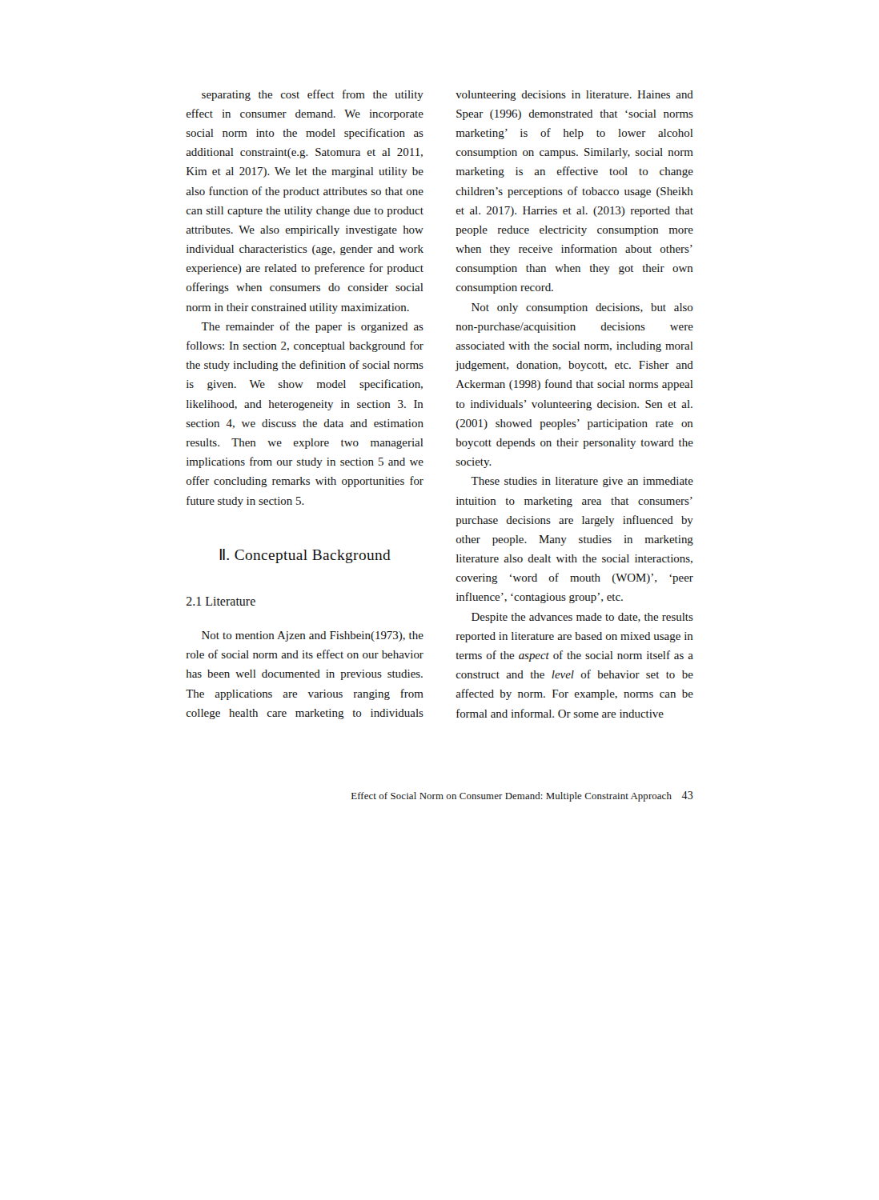separating the cost effect from the utility effect in consumer demand. We incorporate social norm into the model specification as additional constraint(e.g. Satomura et al 2011, Kim et al 2017). We let the marginal utility be also function of the product attributes so that one can still capture the utility change due to product attributes. We also empirically investigate how individual characteristics (age, gender and work experience) are related to preference for product offerings when consumers do consider social norm in their constrained utility maximization.
The remainder of the paper is organized as follows: In section 2, conceptual background for the study including the definition of social norms is given. We show model specification, likelihood, and heterogeneity in section 3. In section 4, we discuss the data and estimation results. Then we explore two managerial implications from our study in section 5 and we offer concluding remarks with opportunities for future study in section 5.
Ⅱ. Conceptual Background
2.1 Literature
Not to mention Ajzen and Fishbein(1973), the role of social norm and its effect on our behavior has been well documented in previous studies. The applications are various ranging from college health care marketing to individuals volunteering decisions in literature. Haines and Spear (1996) demonstrated that ‘social norms marketing’ is of help to lower alcohol consumption on campus. Similarly, social norm marketing is an effective tool to change children’s perceptions of tobacco usage (Sheikh et al. 2017). Harries et al. (2013) reported that people reduce electricity consumption more when they receive information about others’ consumption than when they got their own consumption record.
Not only consumption decisions, but also non-purchase/acquisition decisions were associated with the social norm, including moral judgement, donation, boycott, etc. Fisher and Ackerman (1998) found that social norms appeal to individuals’ volunteering decision. Sen et al. (2001) showed peoples’ participation rate on boycott depends on their personality toward the society.
These studies in literature give an immediate intuition to marketing area that consumers’ purchase decisions are largely influenced by other people. Many studies in marketing literature also dealt with the social interactions, covering ‘word of mouth (WOM)’, ‘peer influence’, ‘contagious group’, etc.
Despite the advances made to date, the results reported in literature are based on mixed usage in terms of the aspect of the social norm itself as a construct and the level of behavior set to be affected by norm. For example, norms can be formal and informal. Or some are inductive
Effect of Social Norm on Consumer Demand: Multiple Constraint Approach43